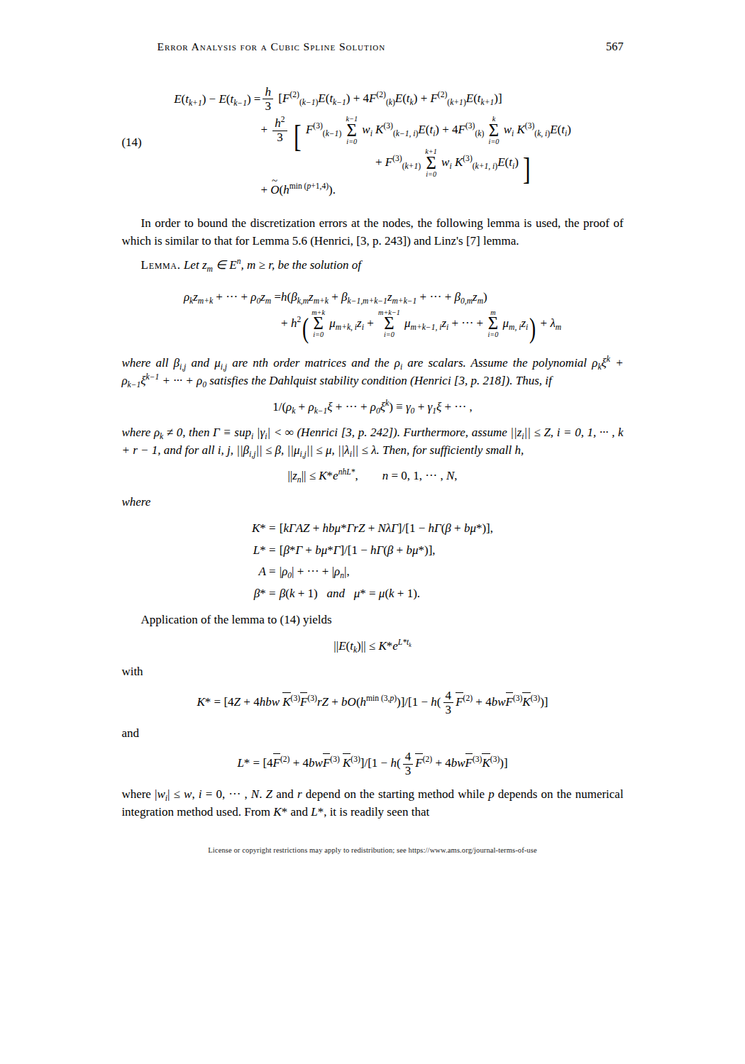Error Analysis for a Cubic Spline Solution 567
(14)
| E ( t k+1 ) − E ( t k−1 ) = | h 3 [ F (2) ( k−1 ) E ( t k−1 ) + 4 F (2) ( k ) E ( t k ) + F (2) ( k+1 ) E ( t k+1 )] |
| | + h 2 3 [ F (3) ( k−1 ) k−1 Σ i=0 w i K (3) ( k−1, i ) E ( t i ) + 4 F (3) ( k ) k Σ i=0 w i K (3) ( k, i ) E ( t i ) |
| | + F (3) ( k+1 ) k+1 Σ i=0 w i K (3) ( k+1, i ) E ( t i ) ] |
| | + O ( h min ( p +1,4) ). |
In order to bound the discretization errors at the nodes, the following lemma is used, the proof of which is similar to that for Lemma 5.6 (Henrici, [3, p. 243]) and Linz's [7] lemma.
Lemma. Let zm ∈ En, m ≥ r, be the solution of
| ρ k z m+k + ··· + ρ 0 z m = | h ( β k,m z m+k + β k−1,m+k−1 z m+k−1 + ··· + β 0,m z m ) |
| | + h 2 ( m+k Σ i=0 μ m+k, i z i + m+k−1 Σ i=0 μ m+k−1, i z i + ··· + m Σ i=0 μ m, i z i ) + λ m |
where all βi,j and μi,j are nth order matrices and the ρi are scalars. Assume the polynomial ρkξk + ρk−1ξk−1 + ··· + ρ0 satisfies the Dahlquist stability condition (Henrici [3, p. 218]). Thus, if
1/(ρk + ρk−1ξ + ··· + ρ0ξk) ≡ γ0 + γ1ξ + ··· ,
where ρk ≠ 0, then Γ ≡ supi |γi| < ∞ (Henrici [3, p. 242]). Furthermore, assume ||zi|| ≤ Z, i = 0, 1, ··· , k + r − 1, and for all i, j, ||βi,j|| ≤ β, ||μi,j|| ≤ μ, ||λi|| ≤ λ. Then, for sufficiently small h,
||zn|| ≤ K*enhL*, n = 0, 1, ··· , N,
where
| K * = | [ kΓAZ + hbμ * ΓrZ + NλΓ ]/[1 − hΓ ( β + bμ *)], |
| L * = | [ β * Γ + bμ * Γ ]/[1 − hΓ ( β + bμ *)], |
| A = | / ρ 0 / + ··· + / ρ n /, |
| β * = | β ( k + 1) and μ * = μ ( k + 1). |
Application of the lemma to (14) yields
||E(tk)|| ≤ K*eL*tk
with
K* = [4Z + 4hbw K(3)F(3)rZ + bO(hmin (3,p))]/[1 − h(43 F(2) + 4bw F(3)K(3))]
and
L* = [4F(2) + 4bw F(3) K(3)]/[1 − h(43 F(2) + 4bw F(3)K(3))]
where |wi| ≤ w, i = 0, ··· , N. Z and r depend on the starting method while p depends on the numerical integration method used. From K* and L*, it is readily seen that
License or copyright restrictions may apply to redistribution; see https://www.ams.org/journal-terms-of-use